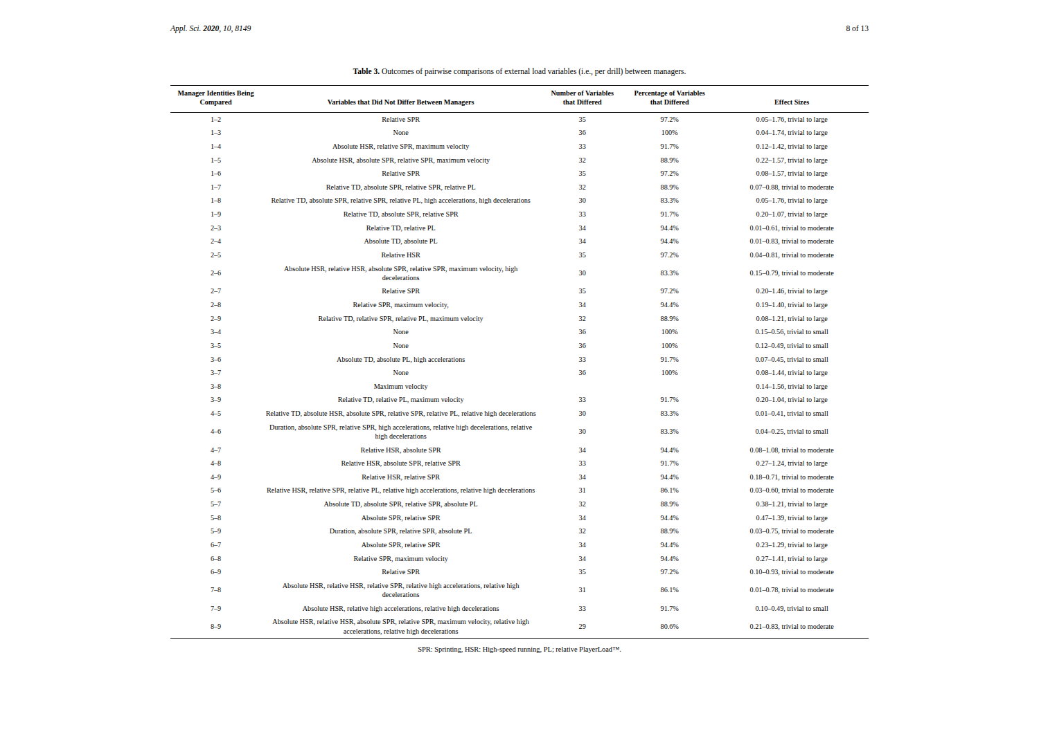Appl. Sci. 2020, 10, 8149
8 of 13
Table 3. Outcomes of pairwise comparisons of external load variables (i.e., per drill) between managers.
| Manager Identities Being Compared | Variables that Did Not Differ Between Managers | Number of Variables that Differed | Percentage of Variables that Differed | Effect Sizes |
| --- | --- | --- | --- | --- |
| 1–2 | Relative SPR | 35 | 97.2% | 0.05–1.76, trivial to large |
| 1–3 | None | 36 | 100% | 0.04–1.74, trivial to large |
| 1–4 | Absolute HSR, relative SPR, maximum velocity | 33 | 91.7% | 0.12–1.42, trivial to large |
| 1–5 | Absolute HSR, absolute SPR, relative SPR, maximum velocity | 32 | 88.9% | 0.22–1.57, trivial to large |
| 1–6 | Relative SPR | 35 | 97.2% | 0.08–1.57, trivial to large |
| 1–7 | Relative TD, absolute SPR, relative SPR, relative PL | 32 | 88.9% | 0.07–0.88, trivial to moderate |
| 1–8 | Relative TD, absolute SPR, relative SPR, relative PL, high accelerations, high decelerations | 30 | 83.3% | 0.05–1.76, trivial to large |
| 1–9 | Relative TD, absolute SPR, relative SPR | 33 | 91.7% | 0.20–1.07, trivial to large |
| 2–3 | Relative TD, relative PL | 34 | 94.4% | 0.01–0.61, trivial to moderate |
| 2–4 | Absolute TD, absolute PL | 34 | 94.4% | 0.01–0.83, trivial to moderate |
| 2–5 | Relative HSR | 35 | 97.2% | 0.04–0.81, trivial to moderate |
| 2–6 | Absolute HSR, relative HSR, absolute SPR, relative SPR, maximum velocity, high decelerations | 30 | 83.3% | 0.15–0.79, trivial to moderate |
| 2–7 | Relative SPR | 35 | 97.2% | 0.20–1.46, trivial to large |
| 2–8 | Relative SPR, maximum velocity, | 34 | 94.4% | 0.19–1.40, trivial to large |
| 2–9 | Relative TD, relative SPR, relative PL, maximum velocity | 32 | 88.9% | 0.08–1.21, trivial to large |
| 3–4 | None | 36 | 100% | 0.15–0.56, trivial to small |
| 3–5 | None | 36 | 100% | 0.12–0.49, trivial to small |
| 3–6 | Absolute TD, absolute PL, high accelerations | 33 | 91.7% | 0.07–0.45, trivial to small |
| 3–7 | None | 36 | 100% | 0.08–1.44, trivial to large |
| 3–8 | Maximum velocity | | | 0.14–1.56, trivial to large |
| 3–9 | Relative TD, relative PL, maximum velocity | 33 | 91.7% | 0.20–1.04, trivial to large |
| 4–5 | Relative TD, absolute HSR, absolute SPR, relative SPR, relative PL, relative high decelerations | 30 | 83.3% | 0.01–0.41, trivial to small |
| 4–6 | Duration, absolute SPR, relative SPR, high accelerations, relative high decelerations, relative high decelerations | 30 | 83.3% | 0.04–0.25, trivial to small |
| 4–7 | Relative HSR, absolute SPR | 34 | 94.4% | 0.08–1.08, trivial to moderate |
| 4–8 | Relative HSR, absolute SPR, relative SPR | 33 | 91.7% | 0.27–1.24, trivial to large |
| 4–9 | Relative HSR, relative SPR | 34 | 94.4% | 0.18–0.71, trivial to moderate |
| 5–6 | Relative HSR, relative SPR, relative PL, relative high accelerations, relative high decelerations | 31 | 86.1% | 0.03–0.60, trivial to moderate |
| 5–7 | Absolute TD, absolute SPR, relative SPR, absolute PL | 32 | 88.9% | 0.38–1.21, trivial to large |
| 5–8 | Absolute SPR, relative SPR | 34 | 94.4% | 0.47–1.39, trivial to large |
| 5–9 | Duration, absolute SPR, relative SPR, absolute PL | 32 | 88.9% | 0.03–0.75, trivial to moderate |
| 6–7 | Absolute SPR, relative SPR | 34 | 94.4% | 0.23–1.29, trivial to large |
| 6–8 | Relative SPR, maximum velocity | 34 | 94.4% | 0.27–1.41, trivial to large |
| 6–9 | Relative SPR | 35 | 97.2% | 0.10–0.93, trivial to moderate |
| 7–8 | Absolute HSR, relative HSR, relative SPR, relative high accelerations, relative high decelerations | 31 | 86.1% | 0.01–0.78, trivial to moderate |
| 7–9 | Absolute HSR, relative high accelerations, relative high decelerations | 33 | 91.7% | 0.10–0.49, trivial to small |
| 8–9 | Absolute HSR, relative HSR, absolute SPR, relative SPR, maximum velocity, relative high accelerations, relative high decelerations | 29 | 80.6% | 0.21–0.83, trivial to moderate |
SPR: Sprinting, HSR: High-speed running, PL; relative PlayerLoad™.